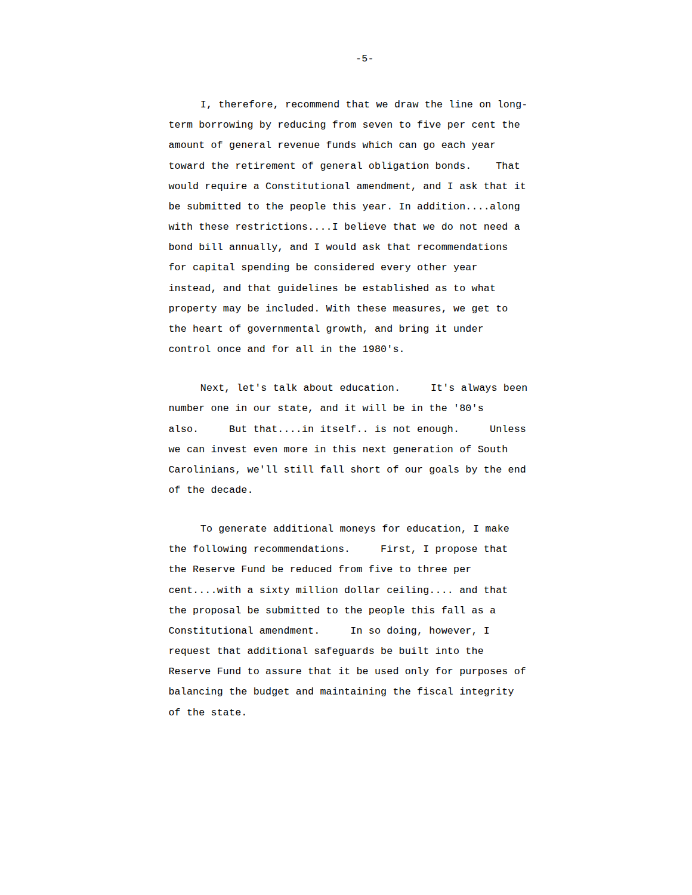-5-
I, therefore, recommend that we draw the line on long-term borrowing by reducing from seven to five per cent the amount of general revenue funds which can go each year toward the retirement of general obligation bonds. That would require a Constitutional amendment, and I ask that it be submitted to the people this year. In addition....along with these restrictions....I believe that we do not need a bond bill annually, and I would ask that recommendations for capital spending be considered every other year instead, and that guidelines be established as to what property may be included. With these measures, we get to the heart of governmental growth, and bring it under control once and for all in the 1980's.
Next, let's talk about education. It's always been number one in our state, and it will be in the '80's also. But that....in itself.. is not enough. Unless we can invest even more in this next generation of South Carolinians, we'll still fall short of our goals by the end of the decade.
To generate additional moneys for education, I make the following recommendations. First, I propose that the Reserve Fund be reduced from five to three per cent....with a sixty million dollar ceiling.... and that the proposal be submitted to the people this fall as a Constitutional amendment. In so doing, however, I request that additional safeguards be built into the Reserve Fund to assure that it be used only for purposes of balancing the budget and maintaining the fiscal integrity of the state.